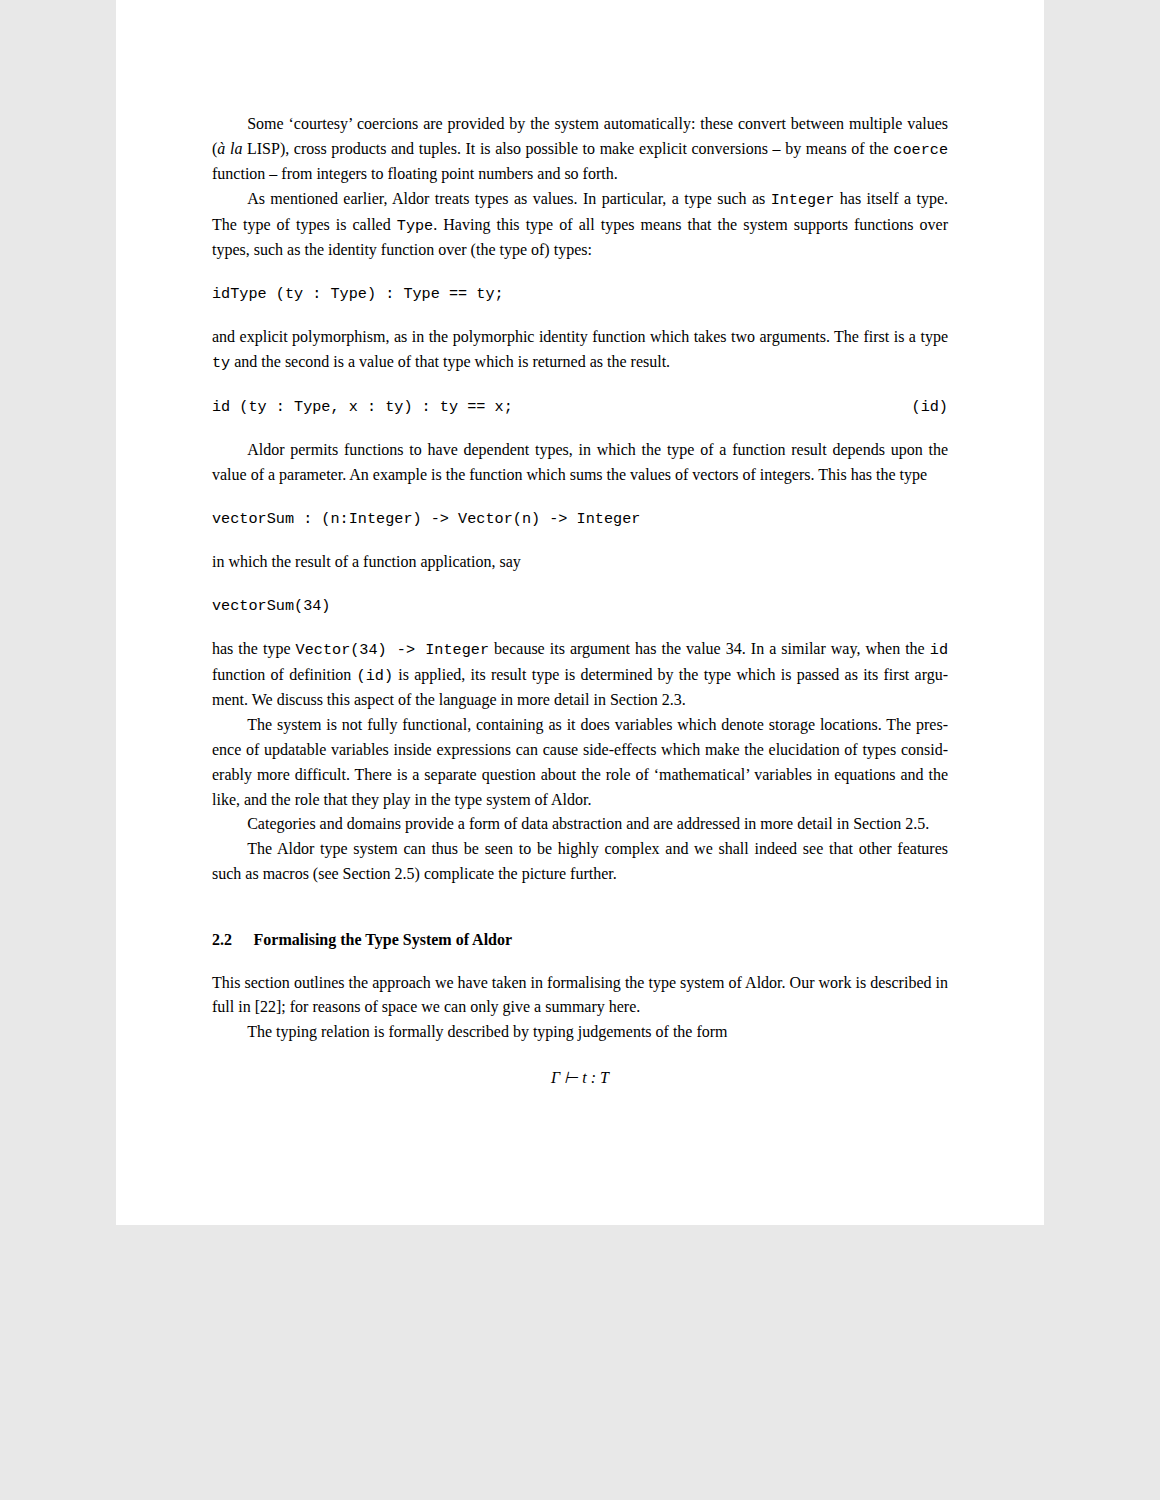Some ‘courtesy’ coercions are provided by the system automatically: these convert between multiple values (à la LISP), cross products and tuples. It is also possible to make explicit conversions – by means of the coerce function – from integers to floating point numbers and so forth.
As mentioned earlier, Aldor treats types as values. In particular, a type such as Integer has itself a type. The type of types is called Type. Having this type of all types means that the system supports functions over types, such as the identity function over (the type of) types:
idType (ty : Type) : Type == ty;
and explicit polymorphism, as in the polymorphic identity function which takes two arguments. The first is a type ty and the second is a value of that type which is returned as the result.
id (ty : Type, x : ty) : ty == x;(id)
Aldor permits functions to have dependent types, in which the type of a function result depends upon the value of a parameter. An example is the function which sums the values of vectors of integers. This has the type
vectorSum : (n:Integer) -> Vector(n) -> Integer
in which the result of a function application, say
vectorSum(34)
has the type Vector(34) -> Integer because its argument has the value 34. In a similar way, when the id function of definition (id) is applied, its result type is determined by the type which is passed as its first argument. We discuss this aspect of the language in more detail in Section 2.3.
The system is not fully functional, containing as it does variables which denote storage locations. The presence of updatable variables inside expressions can cause side-effects which make the elucidation of types considerably more difficult. There is a separate question about the role of ‘mathematical’ variables in equations and the like, and the role that they play in the type system of Aldor.
Categories and domains provide a form of data abstraction and are addressed in more detail in Section 2.5.
The Aldor type system can thus be seen to be highly complex and we shall indeed see that other features such as macros (see Section 2.5) complicate the picture further.
2.2 Formalising the Type System of Aldor
This section outlines the approach we have taken in formalising the type system of Aldor. Our work is described in full in [22]; for reasons of space we can only give a summary here.
The typing relation is formally described by typing judgements of the form
Γ ⊢ t : T